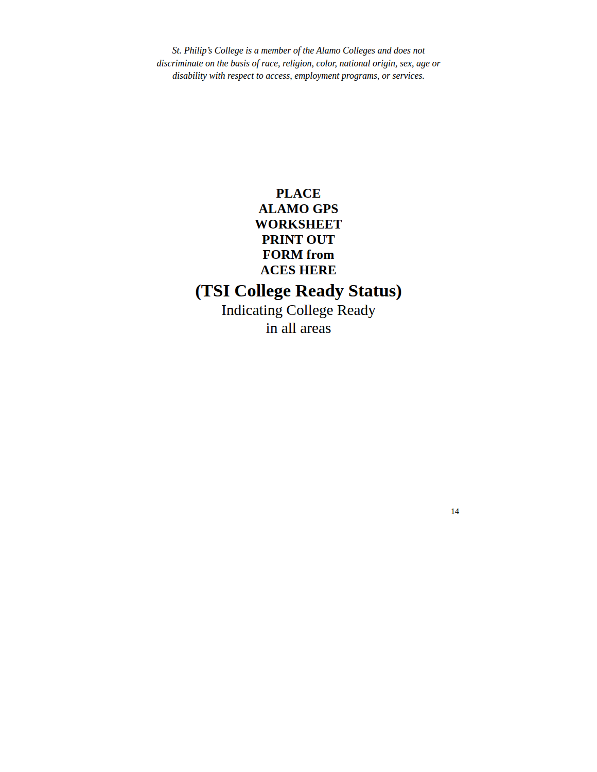St. Philip’s College is a member of the Alamo Colleges and does not discriminate on the basis of race, religion, color, national origin, sex, age or disability with respect to access, employment programs, or services.
PLACE
ALAMO GPS
WORKSHEET
PRINT OUT
FORM from
ACES HERE
(TSI College Ready Status)
Indicating College Ready
in all areas
14